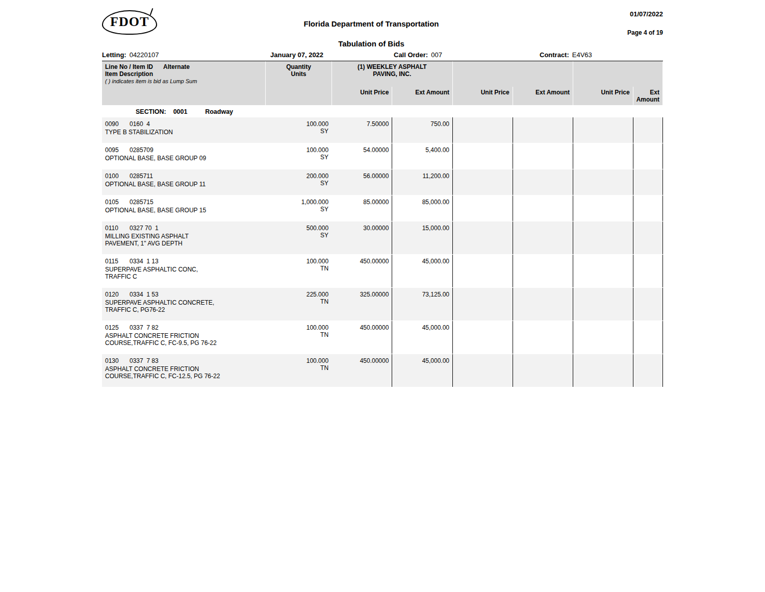FDOT
Florida Department of Transportation
Tabulation of Bids
01/07/2022
Page 4 of 19
Letting: 04220107
January 07, 2022
Call Order: 007
Contract: E4V63
| Line No / Item ID Alternate Item Description ( ) indicates item is bid as Lump Sum | Quantity Units | (1) WEEKLEY ASPHALT PAVING, INC. | | |
| --- | --- | --- | --- | --- |
| | | Unit Price | Ext Amount | Unit Price | Ext Amount | Unit Price | Ext Amount |
| SECTION: 0001 Roadway |
| 0090 0160 4 TYPE B STABILIZATION | 100.000 SY | 7.50000 | 750.00 | | | | |
| 0095 0285709 OPTIONAL BASE, BASE GROUP 09 | 100.000 SY | 54.00000 | 5,400.00 | | | | |
| 0100 0285711 OPTIONAL BASE, BASE GROUP 11 | 200.000 SY | 56.00000 | 11,200.00 | | | | |
| 0105 0285715 OPTIONAL BASE, BASE GROUP 15 | 1,000.000 SY | 85.00000 | 85,000.00 | | | | |
| 0110 0327 70 1 MILLING EXISTING ASPHALT PAVEMENT, 1" AVG DEPTH | 500.000 SY | 30.00000 | 15,000.00 | | | | |
| 0115 0334 1 13 SUPERPAVE ASPHALTIC CONC, TRAFFIC C | 100.000 TN | 450.00000 | 45,000.00 | | | | |
| 0120 0334 1 53 SUPERPAVE ASPHALTIC CONCRETE, TRAFFIC C, PG76-22 | 225.000 TN | 325.00000 | 73,125.00 | | | | |
| 0125 0337 7 82 ASPHALT CONCRETE FRICTION COURSE,TRAFFIC C, FC-9.5, PG 76-22 | 100.000 TN | 450.00000 | 45,000.00 | | | | |
| 0130 0337 7 83 ASPHALT CONCRETE FRICTION COURSE,TRAFFIC C, FC-12.5, PG 76-22 | 100.000 TN | 450.00000 | 45,000.00 | | | | |